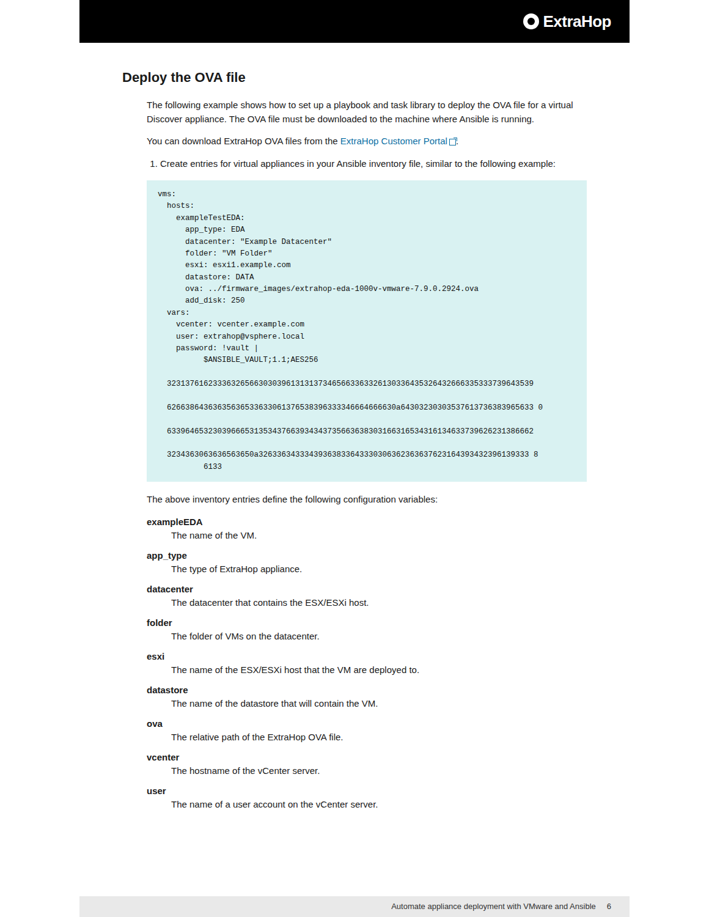ExtraHop
Deploy the OVA file
The following example shows how to set up a playbook and task library to deploy the OVA file for a virtual Discover appliance. The OVA file must be downloaded to the machine where Ansible is running.
You can download ExtraHop OVA files from the ExtraHop Customer Portal.
Create entries for virtual appliances in your Ansible inventory file, similar to the following example:
vms:
  hosts:
    exampleTestEDA:
      app_type: EDA
      datacenter: "Example Datacenter"
      folder: "VM Folder"
      esxi: esxi1.example.com
      datastore: DATA
      ova: ../firmware_images/extrahop-eda-1000v-vmware-7.9.0.2924.ova
      add_disk: 250
  vars:
    vcenter: vcenter.example.com
    user: extrahop@vsphere.local
    password: !vault |
          $ANSIBLE_VAULT;1.1;AES256

  32313761623336326566303039613131373465663363326130336435326432666335333739643539

  62663864363635636533633061376538396333346664666630a64303230303537613736383965633 0

  63396465323039666531353437663934343735663638303166316534316134633739626231386662

  3234363063636563650a32633634333439363833643330306362363637623164393432396139333 8
          6133
The above inventory entries define the following configuration variables:
exampleEDA
The name of the VM.
app_type
The type of ExtraHop appliance.
datacenter
The datacenter that contains the ESX/ESXi host.
folder
The folder of VMs on the datacenter.
esxi
The name of the ESX/ESXi host that the VM are deployed to.
datastore
The name of the datastore that will contain the VM.
ova
The relative path of the ExtraHop OVA file.
vcenter
The hostname of the vCenter server.
user
The name of a user account on the vCenter server.
Automate appliance deployment with VMware and Ansible 6